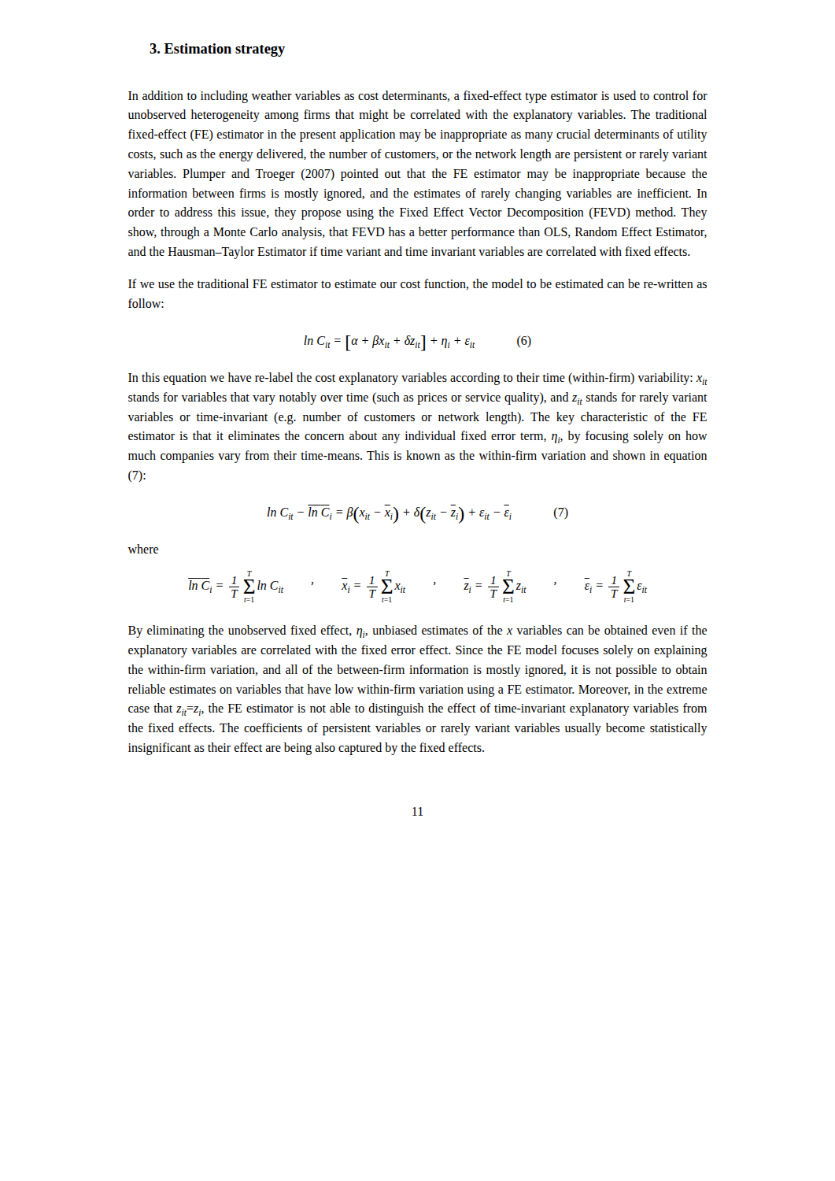3. Estimation strategy
In addition to including weather variables as cost determinants, a fixed-effect type estimator is used to control for unobserved heterogeneity among firms that might be correlated with the explanatory variables. The traditional fixed-effect (FE) estimator in the present application may be inappropriate as many crucial determinants of utility costs, such as the energy delivered, the number of customers, or the network length are persistent or rarely variant variables. Plumper and Troeger (2007) pointed out that the FE estimator may be inappropriate because the information between firms is mostly ignored, and the estimates of rarely changing variables are inefficient. In order to address this issue, they propose using the Fixed Effect Vector Decomposition (FEVD) method. They show, through a Monte Carlo analysis, that FEVD has a better performance than OLS, Random Effect Estimator, and the Hausman–Taylor Estimator if time variant and time invariant variables are correlated with fixed effects.
If we use the traditional FE estimator to estimate our cost function, the model to be estimated can be re-written as follow:
ln Cit = [α + βxit + δzit] + ηi + εit (6)
In this equation we have re-label the cost explanatory variables according to their time (within-firm) variability: xit stands for variables that vary notably over time (such as prices or service quality), and zit stands for rarely variant variables or time-invariant (e.g. number of customers or network length). The key characteristic of the FE estimator is that it eliminates the concern about any individual fixed error term, ηi, by focusing solely on how much companies vary from their time-means. This is known as the within-firm variation and shown in equation (7):
ln Cit − ln Ci = β(xit − xi) + δ(zit − zi) + εit − εi (7)
where
ln Ci = 1 T TΣt=1ln Cit , xi = 1 T TΣt=1 xit , zi = 1 T TΣt=1 zit , εi = 1 T TΣt=1 εit
By eliminating the unobserved fixed effect, ηi, unbiased estimates of the x variables can be obtained even if the explanatory variables are correlated with the fixed error effect. Since the FE model focuses solely on explaining the within-firm variation, and all of the between-firm information is mostly ignored, it is not possible to obtain reliable estimates on variables that have low within-firm variation using a FE estimator. Moreover, in the extreme case that zit=zi, the FE estimator is not able to distinguish the effect of time-invariant explanatory variables from the fixed effects. The coefficients of persistent variables or rarely variant variables usually become statistically insignificant as their effect are being also captured by the fixed effects.
11